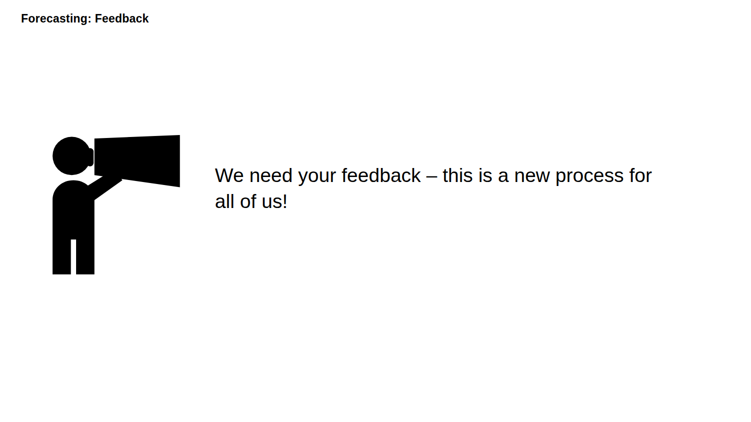Forecasting: Feedback
We need your feedback – this is a new process for all of us!